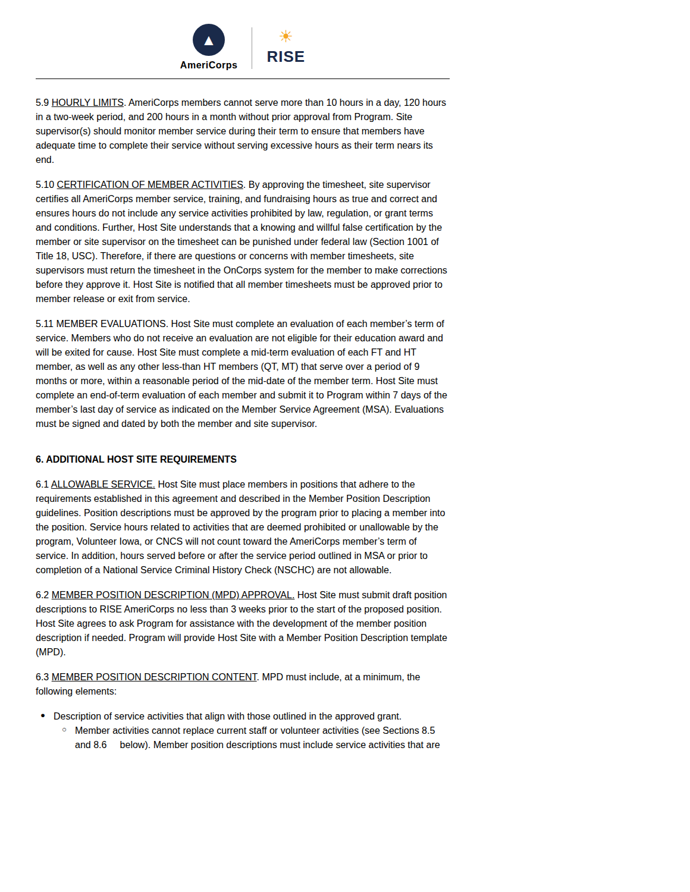▲
AmeriCorps
☀
RISE
5.9 HOURLY LIMITS. AmeriCorps members cannot serve more than 10 hours in a day, 120 hours in a two-week period, and 200 hours in a month without prior approval from Program. Site supervisor(s) should monitor member service during their term to ensure that members have adequate time to complete their service without serving excessive hours as their term nears its end.
5.10 CERTIFICATION OF MEMBER ACTIVITIES. By approving the timesheet, site supervisor certifies all AmeriCorps member service, training, and fundraising hours as true and correct and ensures hours do not include any service activities prohibited by law, regulation, or grant terms and conditions. Further, Host Site understands that a knowing and willful false certification by the member or site supervisor on the timesheet can be punished under federal law (Section 1001 of Title 18, USC). Therefore, if there are questions or concerns with member timesheets, site supervisors must return the timesheet in the OnCorps system for the member to make corrections before they approve it. Host Site is notified that all member timesheets must be approved prior to member release or exit from service.
5.11 MEMBER EVALUATIONS. Host Site must complete an evaluation of each member’s term of service. Members who do not receive an evaluation are not eligible for their education award and will be exited for cause. Host Site must complete a mid-term evaluation of each FT and HT member, as well as any other less-than HT members (QT, MT) that serve over a period of 9 months or more, within a reasonable period of the mid-date of the member term. Host Site must complete an end-of-term evaluation of each member and submit it to Program within 7 days of the member’s last day of service as indicated on the Member Service Agreement (MSA). Evaluations must be signed and dated by both the member and site supervisor.
6. ADDITIONAL HOST SITE REQUIREMENTS
6.1 ALLOWABLE SERVICE. Host Site must place members in positions that adhere to the requirements established in this agreement and described in the Member Position Description guidelines. Position descriptions must be approved by the program prior to placing a member into the position. Service hours related to activities that are deemed prohibited or unallowable by the program, Volunteer Iowa, or CNCS will not count toward the AmeriCorps member’s term of service. In addition, hours served before or after the service period outlined in MSA or prior to completion of a National Service Criminal History Check (NSCHC) are not allowable.
6.2 MEMBER POSITION DESCRIPTION (MPD) APPROVAL. Host Site must submit draft position descriptions to RISE AmeriCorps no less than 3 weeks prior to the start of the proposed position. Host Site agrees to ask Program for assistance with the development of the member position description if needed. Program will provide Host Site with a Member Position Description template (MPD).
6.3 MEMBER POSITION DESCRIPTION CONTENT. MPD must include, at a minimum, the following elements:
Description of service activities that align with those outlined in the approved grant.
Member activities cannot replace current staff or volunteer activities (see Sections 8.5 and 8.6 below). Member position descriptions must include service activities that are